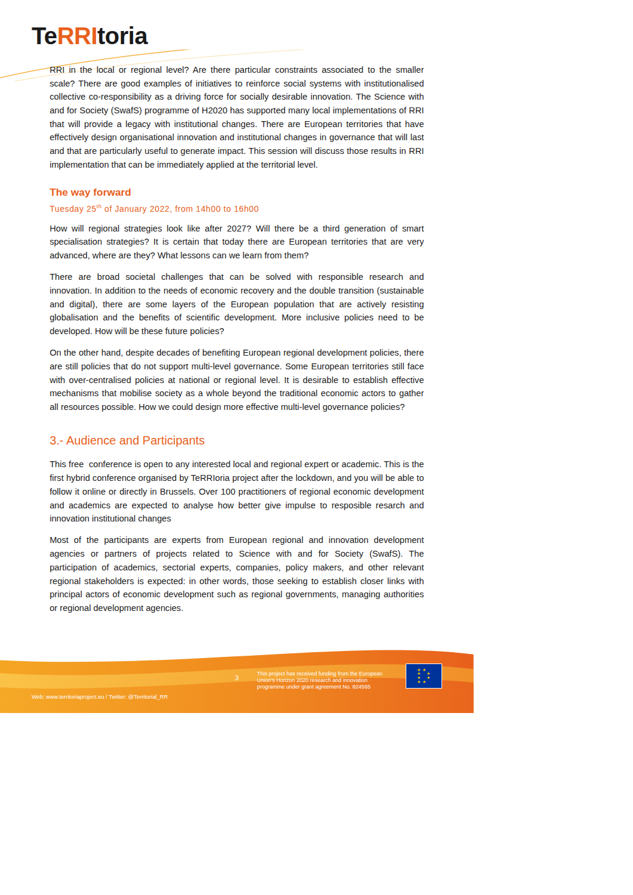Te RRI toria
RRI in the local or regional level? Are there particular constraints associated to the smaller scale? There are good examples of initiatives to reinforce social systems with institutionalised collective co-responsibility as a driving force for socially desirable innovation. The Science with and for Society (SwafS) programme of H2020 has supported many local implementations of RRI that will provide a legacy with institutional changes. There are European territories that have effectively design organisational innovation and institutional changes in governance that will last and that are particularly useful to generate impact. This session will discuss those results in RRI implementation that can be immediately applied at the territorial level.
The way forward
Tuesday 25th of January 2022, from 14h00 to 16h00
How will regional strategies look like after 2027? Will there be a third generation of smart specialisation strategies? It is certain that today there are European territories that are very advanced, where are they? What lessons can we learn from them?
There are broad societal challenges that can be solved with responsible research and innovation. In addition to the needs of economic recovery and the double transition (sustainable and digital), there are some layers of the European population that are actively resisting globalisation and the benefits of scientific development. More inclusive policies need to be developed. How will be these future policies?
On the other hand, despite decades of benefiting European regional development policies, there are still policies that do not support multi-level governance. Some European territories still face with over-centralised policies at national or regional level. It is desirable to establish effective mechanisms that mobilise society as a whole beyond the traditional economic actors to gather all resources possible. How we could design more effective multi-level governance policies?
3.- Audience and Participants
This free conference is open to any interested local and regional expert or academic. This is the first hybrid conference organised by TeRRIoria project after the lockdown, and you will be able to follow it online or directly in Brussels. Over 100 practitioners of regional economic development and academics are expected to analyse how better give impulse to resposible resarch and innovation institutional changes
Most of the participants are experts from European regional and innovation development agencies or partners of projects related to Science with and for Society (SwafS). The participation of academics, sectorial experts, companies, policy makers, and other relevant regional stakeholders is expected: in other words, those seeking to establish closer links with principal actors of economic development such as regional governments, managing authorities or regional development agencies.
3
Web: www.territoriaproject.eu / Twitter: @Territorial_RR
This project has received funding from the European
Union's Horizon 2020 research and innovation
programme under grant agreement No. 824565
★ ★
★ ★
★ ★
★ ★